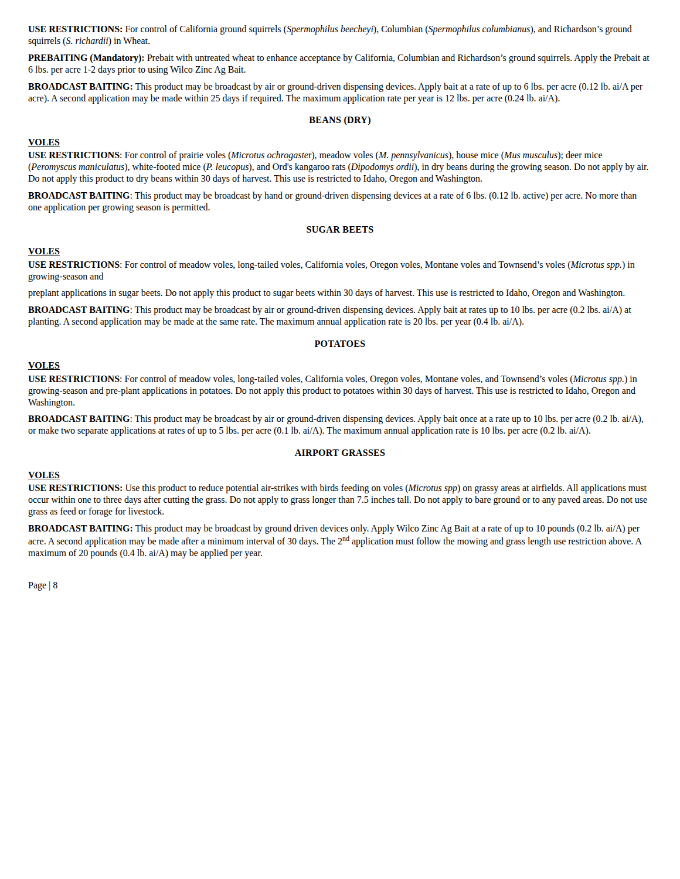USE RESTRICTIONS: For control of California ground squirrels (Spermophilus beecheyi), Columbian (Spermophilus columbianus), and Richardson’s ground squirrels (S. richardii) in Wheat.
PREBAITING (Mandatory): Prebait with untreated wheat to enhance acceptance by California, Columbian and Richardson’s ground squirrels. Apply the Prebait at 6 lbs. per acre 1-2 days prior to using Wilco Zinc Ag Bait.
BROADCAST BAITING: This product may be broadcast by air or ground-driven dispensing devices. Apply bait at a rate of up to 6 lbs. per acre (0.12 lb. ai/A per acre). A second application may be made within 25 days if required. The maximum application rate per year is 12 lbs. per acre (0.24 lb. ai/A).
BEANS (DRY)
VOLES
USE RESTRICTIONS: For control of prairie voles (Microtus ochrogaster), meadow voles (M. pennsylvanicus), house mice (Mus musculus); deer mice (Peromyscus maniculatus), white-footed mice (P. leucopus), and Ord's kangaroo rats (Dipodomys ordii), in dry beans during the growing season. Do not apply by air. Do not apply this product to dry beans within 30 days of harvest. This use is restricted to Idaho, Oregon and Washington.
BROADCAST BAITING: This product may be broadcast by hand or ground-driven dispensing devices at a rate of 6 lbs. (0.12 lb. active) per acre. No more than one application per growing season is permitted.
SUGAR BEETS
VOLES
USE RESTRICTIONS: For control of meadow voles, long-tailed voles, California voles, Oregon voles, Montane voles and Townsend’s voles (Microtus spp.) in growing-season and
preplant applications in sugar beets. Do not apply this product to sugar beets within 30 days of harvest. This use is restricted to Idaho, Oregon and Washington.
BROADCAST BAITING: This product may be broadcast by air or ground-driven dispensing devices. Apply bait at rates up to 10 lbs. per acre (0.2 lbs. ai/A) at planting. A second application may be made at the same rate. The maximum annual application rate is 20 lbs. per year (0.4 lb. ai/A).
POTATOES
VOLES
USE RESTRICTIONS: For control of meadow voles, long-tailed voles, California voles, Oregon voles, Montane voles, and Townsend’s voles (Microtus spp.) in growing-season and pre-plant applications in potatoes. Do not apply this product to potatoes within 30 days of harvest. This use is restricted to Idaho, Oregon and Washington.
BROADCAST BAITING: This product may be broadcast by air or ground-driven dispensing devices. Apply bait once at a rate up to 10 lbs. per acre (0.2 lb. ai/A), or make two separate applications at rates of up to 5 lbs. per acre (0.1 lb. ai/A). The maximum annual application rate is 10 lbs. per acre (0.2 lb. ai/A).
AIRPORT GRASSES
VOLES
USE RESTRICTIONS: Use this product to reduce potential air-strikes with birds feeding on voles (Microtus spp) on grassy areas at airfields. All applications must occur within one to three days after cutting the grass. Do not apply to grass longer than 7.5 inches tall. Do not apply to bare ground or to any paved areas. Do not use grass as feed or forage for livestock.
BROADCAST BAITING: This product may be broadcast by ground driven devices only. Apply Wilco Zinc Ag Bait at a rate of up to 10 pounds (0.2 lb. ai/A) per acre. A second application may be made after a minimum interval of 30 days. The 2nd application must follow the mowing and grass length use restriction above. A maximum of 20 pounds (0.4 lb. ai/A) may be applied per year.
Page | 8